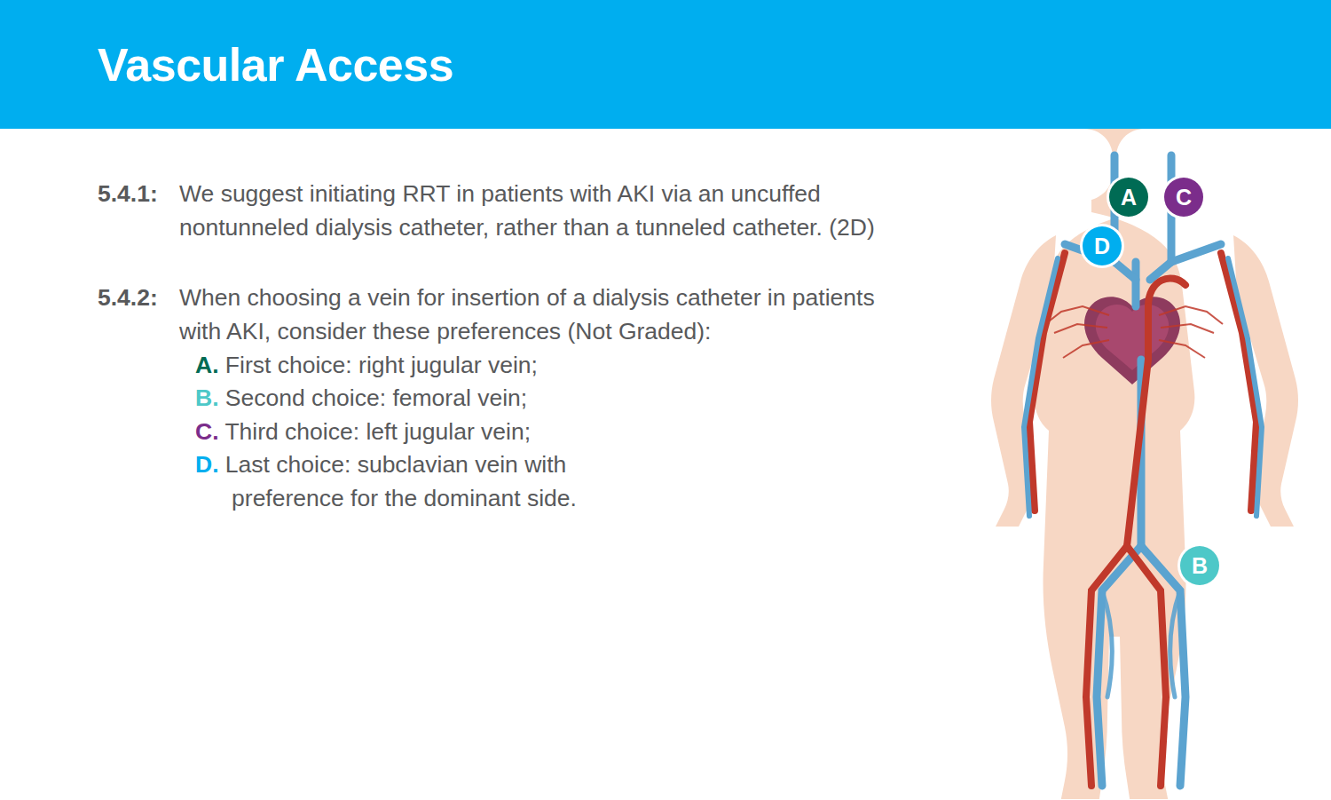Vascular Access
5.4.1:
We suggest initiating RRT in patients with AKI via an uncuffed nontunneled dialysis catheter, rather than a tunneled catheter. (2D)
5.4.2:
When choosing a vein for insertion of a dialysis catheter in patients with AKI, consider these preferences (Not Graded):
A. First choice: right jugular vein;
B. Second choice: femoral vein;
C. Third choice: left jugular vein;
D. Last choice: subclavian vein with preference for the dominant side.
A
C
D
B